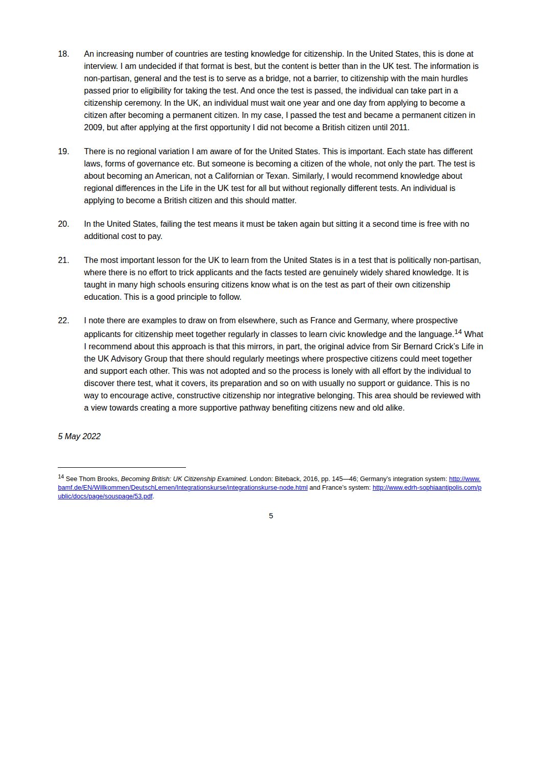18. An increasing number of countries are testing knowledge for citizenship. In the United States, this is done at interview. I am undecided if that format is best, but the content is better than in the UK test. The information is non-partisan, general and the test is to serve as a bridge, not a barrier, to citizenship with the main hurdles passed prior to eligibility for taking the test. And once the test is passed, the individual can take part in a citizenship ceremony. In the UK, an individual must wait one year and one day from applying to become a citizen after becoming a permanent citizen. In my case, I passed the test and became a permanent citizen in 2009, but after applying at the first opportunity I did not become a British citizen until 2011.
19. There is no regional variation I am aware of for the United States. This is important. Each state has different laws, forms of governance etc. But someone is becoming a citizen of the whole, not only the part. The test is about becoming an American, not a Californian or Texan. Similarly, I would recommend knowledge about regional differences in the Life in the UK test for all but without regionally different tests. An individual is applying to become a British citizen and this should matter.
20. In the United States, failing the test means it must be taken again but sitting it a second time is free with no additional cost to pay.
21. The most important lesson for the UK to learn from the United States is in a test that is politically non-partisan, where there is no effort to trick applicants and the facts tested are genuinely widely shared knowledge. It is taught in many high schools ensuring citizens know what is on the test as part of their own citizenship education. This is a good principle to follow.
22. I note there are examples to draw on from elsewhere, such as France and Germany, where prospective applicants for citizenship meet together regularly in classes to learn civic knowledge and the language.14 What I recommend about this approach is that this mirrors, in part, the original advice from Sir Bernard Crick’s Life in the UK Advisory Group that there should regularly meetings where prospective citizens could meet together and support each other. This was not adopted and so the process is lonely with all effort by the individual to discover there test, what it covers, its preparation and so on with usually no support or guidance. This is no way to encourage active, constructive citizenship nor integrative belonging. This area should be reviewed with a view towards creating a more supportive pathway benefiting citizens new and old alike.
5 May 2022
14 See Thom Brooks, Becoming British: UK Citizenship Examined. London: Biteback, 2016, pp. 145—46; Germany’s integration system: http://www.bamf.de/EN/Willkommen/DeutschLernen/Integrationskurse/integrationskurse-node.html and France’s system: http://www.edrh-sophiaantipolis.com/public/docs/page/souspage/53.pdf.
5